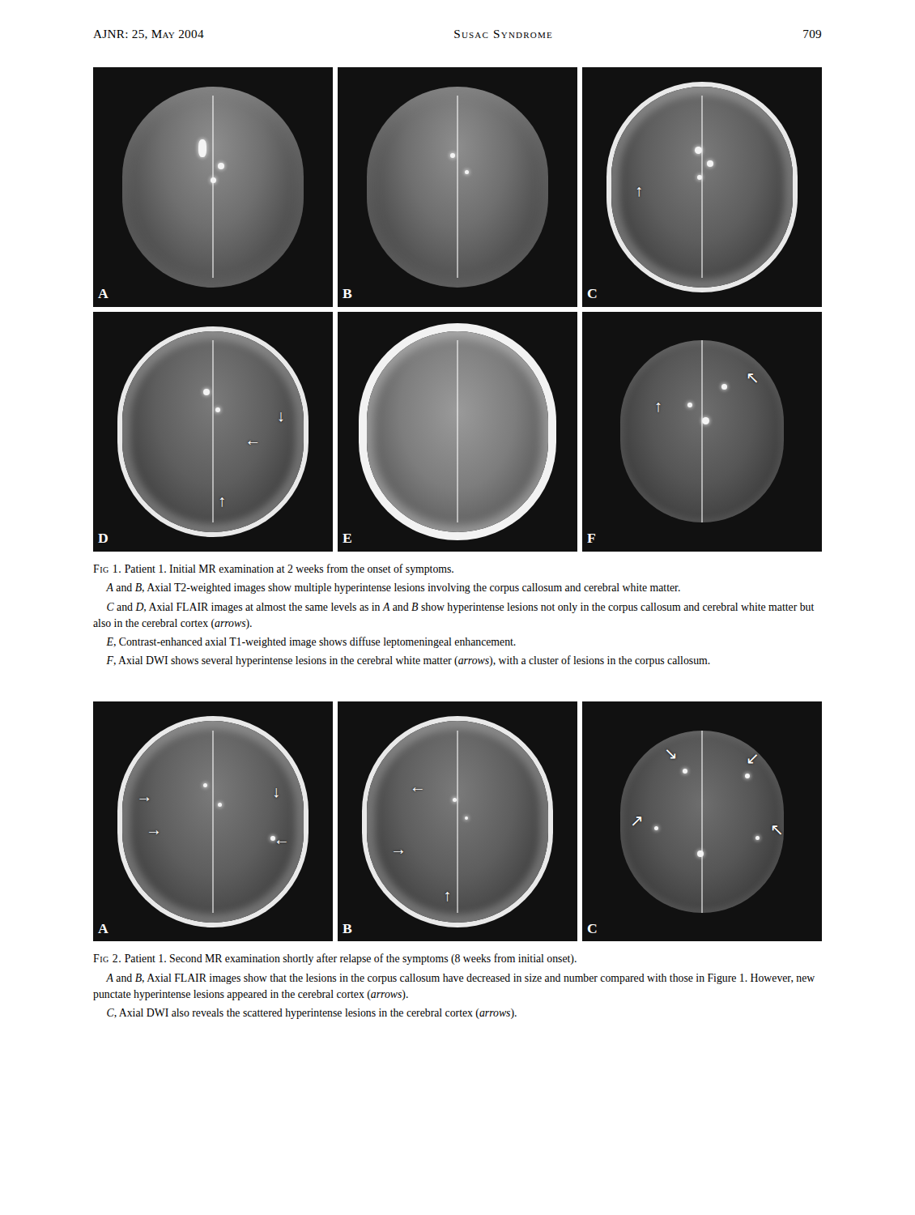AJNR: 25, May 2004
Susac Syndrome
709
A
B
↑
C
↓
←
↑
D
E
↖
↑
F
Fig 1. Patient 1. Initial MR examination at 2 weeks from the onset of symptoms.
A and B, Axial T2-weighted images show multiple hyperintense lesions involving the corpus callosum and cerebral white matter.
C and D, Axial FLAIR images at almost the same levels as in A and B show hyperintense lesions not only in the corpus callosum and cerebral white matter but also in the cerebral cortex (arrows).
E, Contrast-enhanced axial T1-weighted image shows diffuse leptomeningeal enhancement.
F, Axial DWI shows several hyperintense lesions in the cerebral white matter (arrows), with a cluster of lesions in the corpus callosum.
→
→
↓
←
A
←
→
↑
B
↘
↙
↗
↖
C
Fig 2. Patient 1. Second MR examination shortly after relapse of the symptoms (8 weeks from initial onset).
A and B, Axial FLAIR images show that the lesions in the corpus callosum have decreased in size and number compared with those in Figure 1. However, new punctate hyperintense lesions appeared in the cerebral cortex (arrows).
C, Axial DWI also reveals the scattered hyperintense lesions in the cerebral cortex (arrows).